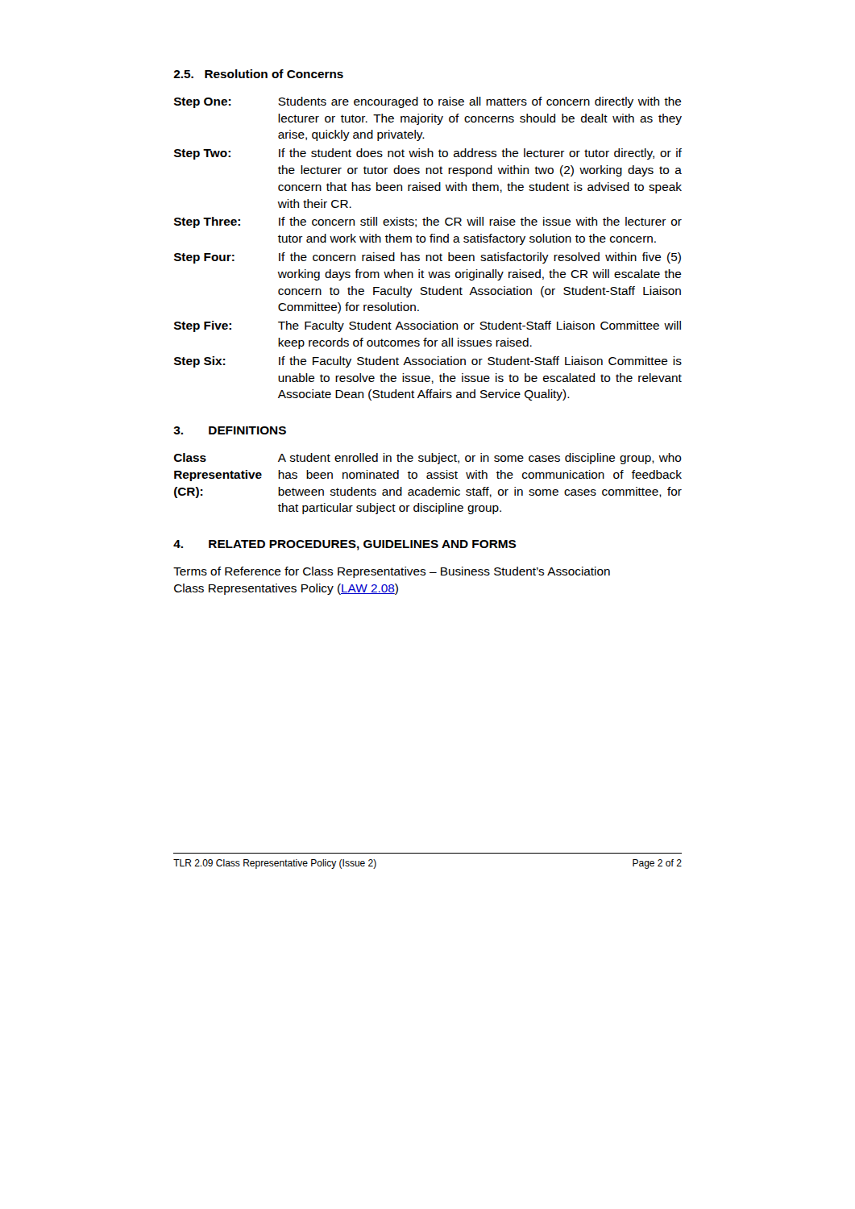2.5. Resolution of Concerns
Step One:
Students are encouraged to raise all matters of concern directly with the lecturer or tutor. The majority of concerns should be dealt with as they arise, quickly and privately.
Step Two:
If the student does not wish to address the lecturer or tutor directly, or if the lecturer or tutor does not respond within two (2) working days to a concern that has been raised with them, the student is advised to speak with their CR.
Step Three:
If the concern still exists; the CR will raise the issue with the lecturer or tutor and work with them to find a satisfactory solution to the concern.
Step Four:
If the concern raised has not been satisfactorily resolved within five (5) working days from when it was originally raised, the CR will escalate the concern to the Faculty Student Association (or Student-Staff Liaison Committee) for resolution.
Step Five:
The Faculty Student Association or Student-Staff Liaison Committee will keep records of outcomes for all issues raised.
Step Six:
If the Faculty Student Association or Student-Staff Liaison Committee is unable to resolve the issue, the issue is to be escalated to the relevant Associate Dean (Student Affairs and Service Quality).
3. DEFINITIONS
Class Representative (CR):
A student enrolled in the subject, or in some cases discipline group, who has been nominated to assist with the communication of feedback between students and academic staff, or in some cases committee, for that particular subject or discipline group.
4. RELATED PROCEDURES, GUIDELINES AND FORMS
Terms of Reference for Class Representatives – Business Student’s Association
Class Representatives Policy (LAW 2.08)
TLR 2.09 Class Representative Policy (Issue 2) Page 2 of 2